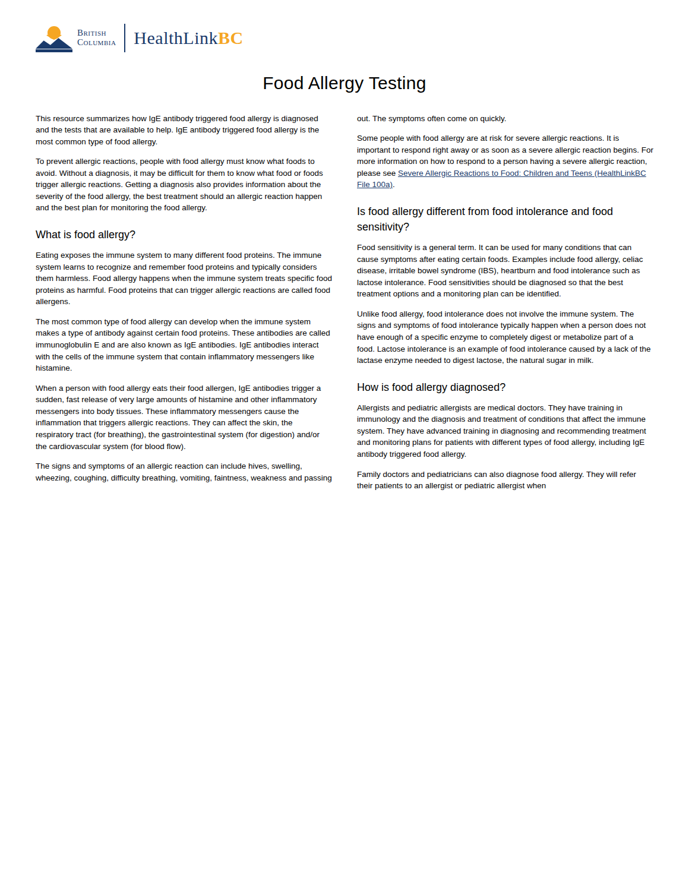British
Columbia
HealthLinkBC
Food Allergy Testing
This resource summarizes how IgE antibody triggered food allergy is diagnosed and the tests that are available to help. IgE antibody triggered food allergy is the most common type of food allergy.
To prevent allergic reactions, people with food allergy must know what foods to avoid. Without a diagnosis, it may be difficult for them to know what food or foods trigger allergic reactions. Getting a diagnosis also provides information about the severity of the food allergy, the best treatment should an allergic reaction happen and the best plan for monitoring the food allergy.
What is food allergy?
Eating exposes the immune system to many different food proteins. The immune system learns to recognize and remember food proteins and typically considers them harmless. Food allergy happens when the immune system treats specific food proteins as harmful. Food proteins that can trigger allergic reactions are called food allergens.
The most common type of food allergy can develop when the immune system makes a type of antibody against certain food proteins. These antibodies are called immunoglobulin E and are also known as IgE antibodies. IgE antibodies interact with the cells of the immune system that contain inflammatory messengers like histamine.
When a person with food allergy eats their food allergen, IgE antibodies trigger a sudden, fast release of very large amounts of histamine and other inflammatory messengers into body tissues. These inflammatory messengers cause the inflammation that triggers allergic reactions. They can affect the skin, the respiratory tract (for breathing), the gastrointestinal system (for digestion) and/or the cardiovascular system (for blood flow).
The signs and symptoms of an allergic reaction can include hives, swelling, wheezing, coughing, difficulty breathing, vomiting, faintness, weakness and passing out. The symptoms often come on quickly.
Some people with food allergy are at risk for severe allergic reactions. It is important to respond right away or as soon as a severe allergic reaction begins. For more information on how to respond to a person having a severe allergic reaction, please see Severe Allergic Reactions to Food: Children and Teens (HealthLinkBC File 100a).
Is food allergy different from food intolerance and food sensitivity?
Food sensitivity is a general term. It can be used for many conditions that can cause symptoms after eating certain foods. Examples include food allergy, celiac disease, irritable bowel syndrome (IBS), heartburn and food intolerance such as lactose intolerance. Food sensitivities should be diagnosed so that the best treatment options and a monitoring plan can be identified.
Unlike food allergy, food intolerance does not involve the immune system. The signs and symptoms of food intolerance typically happen when a person does not have enough of a specific enzyme to completely digest or metabolize part of a food. Lactose intolerance is an example of food intolerance caused by a lack of the lactase enzyme needed to digest lactose, the natural sugar in milk.
How is food allergy diagnosed?
Allergists and pediatric allergists are medical doctors. They have training in immunology and the diagnosis and treatment of conditions that affect the immune system. They have advanced training in diagnosing and recommending treatment and monitoring plans for patients with different types of food allergy, including IgE antibody triggered food allergy.
Family doctors and pediatricians can also diagnose food allergy. They will refer their patients to an allergist or pediatric allergist when